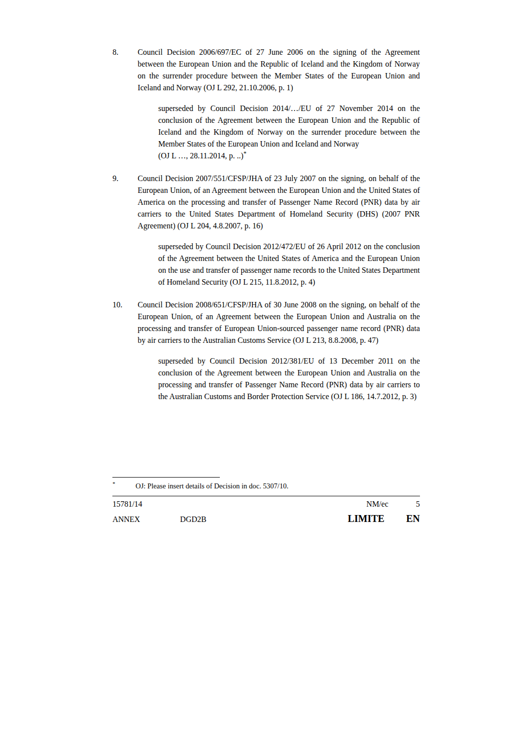8.
Council Decision 2006/697/EC of 27 June 2006 on the signing of the Agreement between the European Union and the Republic of Iceland and the Kingdom of Norway on the surrender procedure between the Member States of the European Union and Iceland and Norway (OJ L 292, 21.10.2006, p. 1)
superseded by Council Decision 2014/…/EU of 27 November 2014 on the conclusion of the Agreement between the European Union and the Republic of Iceland and the Kingdom of Norway on the surrender procedure between the Member States of the European Union and Iceland and Norway
(OJ L …, 28.11.2014, p. ..)*
9.
Council Decision 2007/551/CFSP/JHA of 23 July 2007 on the signing, on behalf of the European Union, of an Agreement between the European Union and the United States of America on the processing and transfer of Passenger Name Record (PNR) data by air carriers to the United States Department of Homeland Security (DHS) (2007 PNR Agreement) (OJ L 204, 4.8.2007, p. 16)
superseded by Council Decision 2012/472/EU of 26 April 2012 on the conclusion of the Agreement between the United States of America and the European Union on the use and transfer of passenger name records to the United States Department of Homeland Security (OJ L 215, 11.8.2012, p. 4)
10.
Council Decision 2008/651/CFSP/JHA of 30 June 2008 on the signing, on behalf of the European Union, of an Agreement between the European Union and Australia on the processing and transfer of European Union-sourced passenger name record (PNR) data by air carriers to the Australian Customs Service (OJ L 213, 8.8.2008, p. 47)
superseded by Council Decision 2012/381/EU of 13 December 2011 on the conclusion of the Agreement between the European Union and Australia on the processing and transfer of Passenger Name Record (PNR) data by air carriers to the Australian Customs and Border Protection Service (OJ L 186, 14.7.2012, p. 3)
*
OJ: Please insert details of Decision in doc. 5307/10.
15781/14
NM/ec 5
ANNEX
DGD2B
LIMITE EN